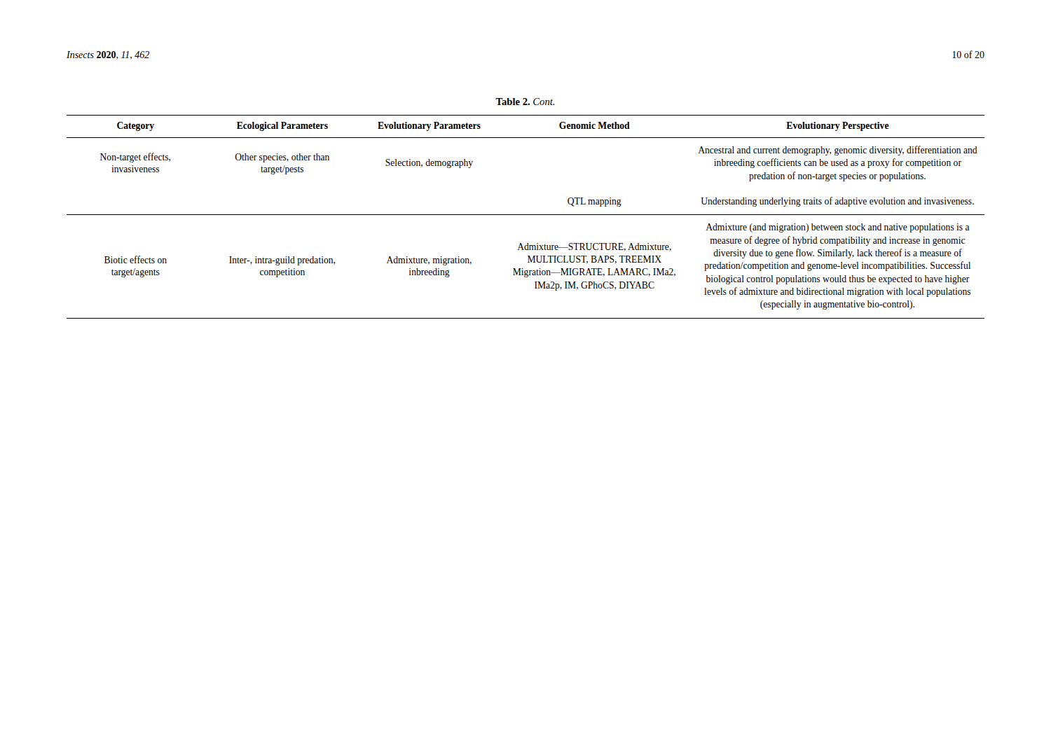Insects 2020, 11, 462
10 of 20
Table 2. Cont.
| Category | Ecological Parameters | Evolutionary Parameters | Genomic Method | Evolutionary Perspective |
| --- | --- | --- | --- | --- |
| Non-target effects, invasiveness | Other species, other than target/pests | Selection, demography | | Ancestral and current demography, genomic diversity, differentiation and inbreeding coefficients can be used as a proxy for competition or predation of non-target species or populations. |
| | | | QTL mapping | Understanding underlying traits of adaptive evolution and invasiveness. |
| Biotic effects on target/agents | Inter-, intra-guild predation, competition | Admixture, migration, inbreeding | Admixture—STRUCTURE, Admixture, MULTICLUST, BAPS, TREEMIX Migration—MIGRATE, LAMARC, IMa2, IMa2p, IM, GPhoCS, DIYABC | Admixture (and migration) between stock and native populations is a measure of degree of hybrid compatibility and increase in genomic diversity due to gene flow. Similarly, lack thereof is a measure of predation/competition and genome-level incompatibilities. Successful biological control populations would thus be expected to have higher levels of admixture and bidirectional migration with local populations (especially in augmentative bio-control). |